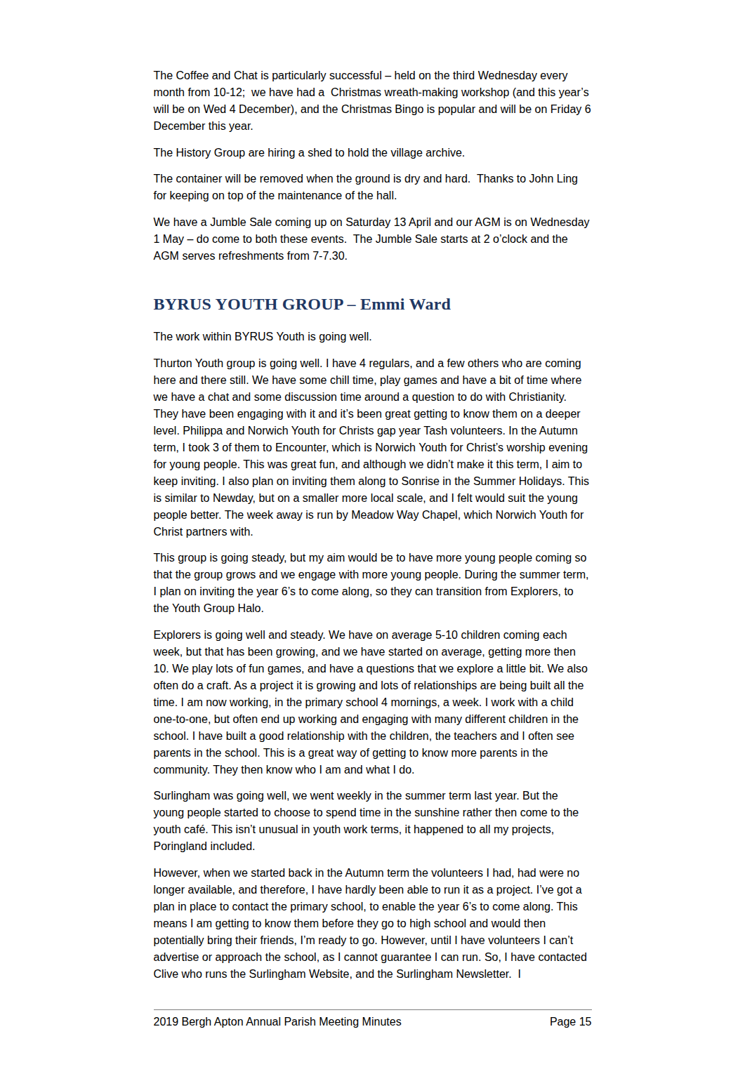The Coffee and Chat is particularly successful – held on the third Wednesday every month from 10-12; we have had a Christmas wreath-making workshop (and this year’s will be on Wed 4 December), and the Christmas Bingo is popular and will be on Friday 6 December this year.
The History Group are hiring a shed to hold the village archive.
The container will be removed when the ground is dry and hard. Thanks to John Ling for keeping on top of the maintenance of the hall.
We have a Jumble Sale coming up on Saturday 13 April and our AGM is on Wednesday 1 May – do come to both these events. The Jumble Sale starts at 2 o’clock and the AGM serves refreshments from 7-7.30.
BYRUS YOUTH GROUP – Emmi Ward
The work within BYRUS Youth is going well.
Thurton Youth group is going well. I have 4 regulars, and a few others who are coming here and there still. We have some chill time, play games and have a bit of time where we have a chat and some discussion time around a question to do with Christianity. They have been engaging with it and it’s been great getting to know them on a deeper level. Philippa and Norwich Youth for Christs gap year Tash volunteers. In the Autumn term, I took 3 of them to Encounter, which is Norwich Youth for Christ’s worship evening for young people. This was great fun, and although we didn’t make it this term, I aim to keep inviting. I also plan on inviting them along to Sonrise in the Summer Holidays. This is similar to Newday, but on a smaller more local scale, and I felt would suit the young people better. The week away is run by Meadow Way Chapel, which Norwich Youth for Christ partners with.
This group is going steady, but my aim would be to have more young people coming so that the group grows and we engage with more young people. During the summer term, I plan on inviting the year 6’s to come along, so they can transition from Explorers, to the Youth Group Halo.
Explorers is going well and steady. We have on average 5-10 children coming each week, but that has been growing, and we have started on average, getting more then 10. We play lots of fun games, and have a questions that we explore a little bit. We also often do a craft. As a project it is growing and lots of relationships are being built all the time. I am now working, in the primary school 4 mornings, a week. I work with a child one-to-one, but often end up working and engaging with many different children in the school. I have built a good relationship with the children, the teachers and I often see parents in the school. This is a great way of getting to know more parents in the community. They then know who I am and what I do.
Surlingham was going well, we went weekly in the summer term last year. But the young people started to choose to spend time in the sunshine rather then come to the youth café. This isn’t unusual in youth work terms, it happened to all my projects, Poringland included.
However, when we started back in the Autumn term the volunteers I had, had were no longer available, and therefore, I have hardly been able to run it as a project. I’ve got a plan in place to contact the primary school, to enable the year 6’s to come along. This means I am getting to know them before they go to high school and would then potentially bring their friends, I’m ready to go. However, until I have volunteers I can’t advertise or approach the school, as I cannot guarantee I can run. So, I have contacted Clive who runs the Surlingham Website, and the Surlingham Newsletter. I
2019 Bergh Apton Annual Parish Meeting Minutes
Page 15